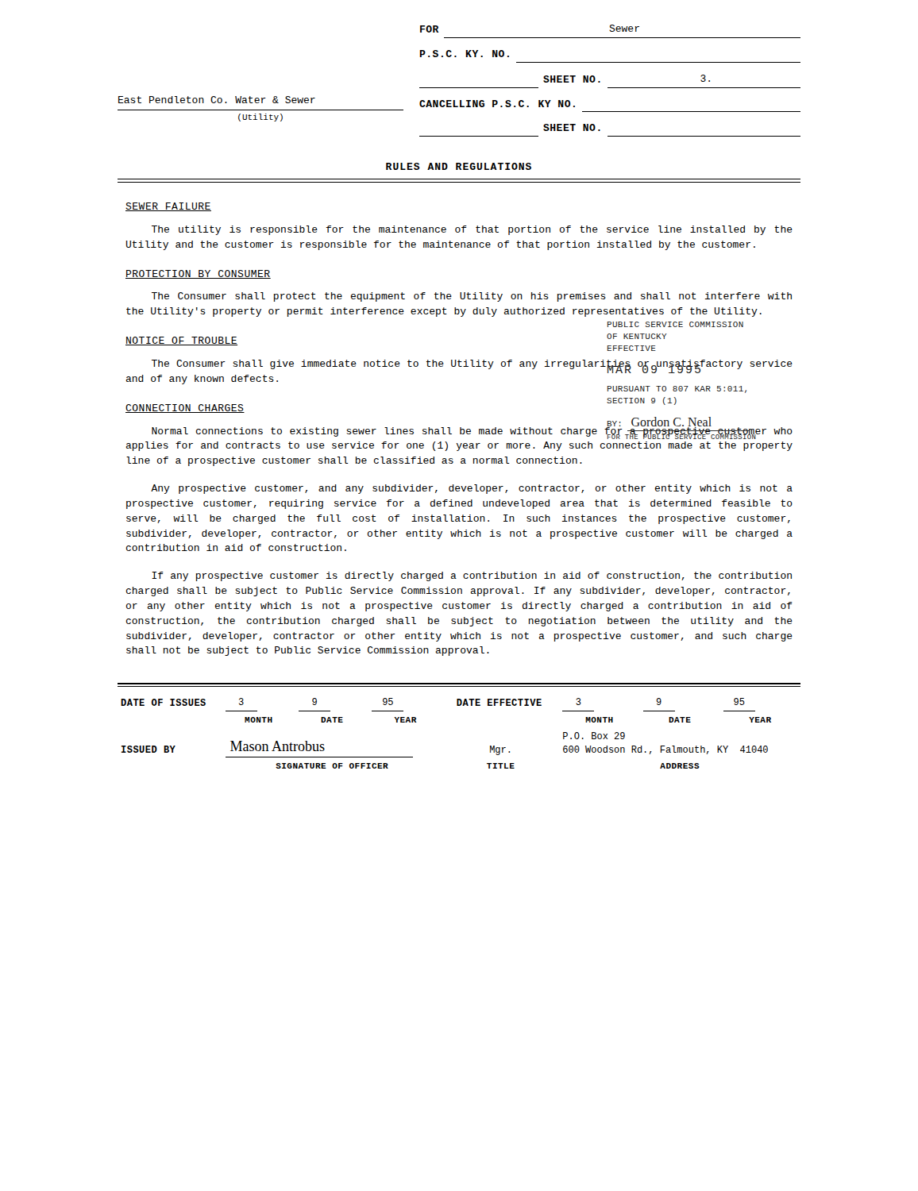East Pendleton Co. Water & Sewer
(Utility)
FOR Sewer
P.S.C. KY. NO.
SHEET NO. 3.
CANCELLING P.S.C. KY NO.
SHEET NO.
RULES AND REGULATIONS
PUBLIC SERVICE COMMISSION
OF KENTUCKY
EFFECTIVE
MAR 09 1995
PURSUANT TO 807 KAR 5:011,
SECTION 9 (1)
BY: Gordon C. Neal
FOR THE PUBLIC SERVICE COMMISSION
SEWER FAILURE
The utility is responsible for the maintenance of that portion of the service line installed by the Utility and the customer is responsible for the maintenance of that portion installed by the customer.
PROTECTION BY CONSUMER
The Consumer shall protect the equipment of the Utility on his premises and shall not interfere with the Utility's property or permit interference except by duly authorized representatives of the Utility.
NOTICE OF TROUBLE
The Consumer shall give immediate notice to the Utility of any irregularities or unsatisfactory service and of any known defects.
CONNECTION CHARGES
Normal connections to existing sewer lines shall be made without charge for a prospective customer who applies for and contracts to use service for one (1) year or more. Any such connection made at the property line of a prospective customer shall be classified as a normal connection.
Any prospective customer, and any subdivider, developer, contractor, or other entity which is not a prospective customer, requiring service for a defined undeveloped area that is determined feasible to serve, will be charged the full cost of installation. In such instances the prospective customer, subdivider, developer, contractor, or other entity which is not a prospective customer will be charged a contribution in aid of construction.
If any prospective customer is directly charged a contribution in aid of construction, the contribution charged shall be subject to Public Service Commission approval. If any subdivider, developer, contractor, or any other entity which is not a prospective customer is directly charged a contribution in aid of construction, the contribution charged shall be subject to negotiation between the utility and the subdivider, developer, contractor or other entity which is not a prospective customer, and such charge shall not be subject to Public Service Commission approval.
| DATE OF ISSUES | 3 | 9 | 95 | DATE EFFECTIVE | 3 | 9 | 95 |
| | MONTH | DATE | YEAR | | MONTH | DATE | YEAR |
| ISSUED BY | Mason Antrobus | Mgr. | P.O. Box 29 600 Woodson Rd., Falmouth, KY 41040 |
| | SIGNATURE OF OFFICER | TITLE | ADDRESS |